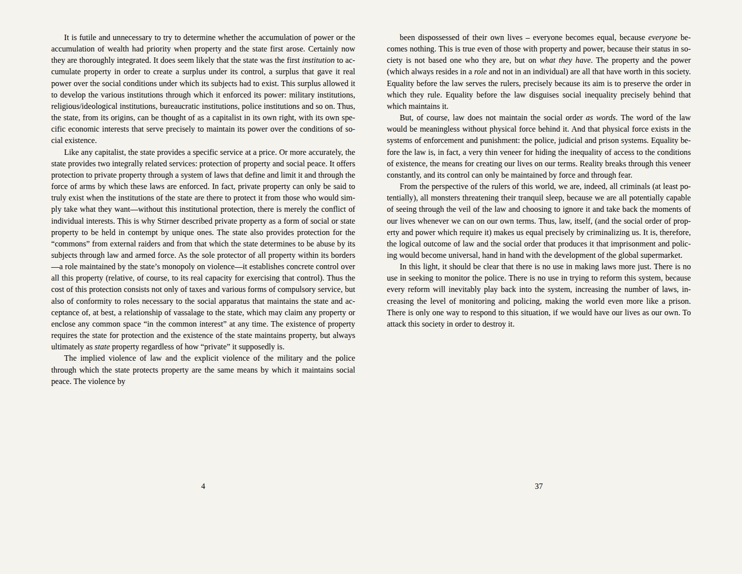It is futile and unnecessary to try to determine whether the accumulation of power or the accumulation of wealth had priority when property and the state first arose. Certainly now they are thoroughly integrated. It does seem likely that the state was the first institution to accumulate property in order to create a surplus under its control, a surplus that gave it real power over the social conditions under which its subjects had to exist. This surplus allowed it to develop the various institutions through which it enforced its power: military institutions, religious/ideological institutions, bureaucratic institutions, police institutions and so on. Thus, the state, from its origins, can be thought of as a capitalist in its own right, with its own specific economic interests that serve precisely to maintain its power over the conditions of social existence.
Like any capitalist, the state provides a specific service at a price. Or more accurately, the state provides two integrally related services: protection of property and social peace. It offers protection to private property through a system of laws that define and limit it and through the force of arms by which these laws are enforced. In fact, private property can only be said to truly exist when the institutions of the state are there to protect it from those who would simply take what they want—without this institutional protection, there is merely the conflict of individual interests. This is why Stirner described private property as a form of social or state property to be held in contempt by unique ones. The state also provides protection for the “commons” from external raiders and from that which the state determines to be abuse by its subjects through law and armed force. As the sole protector of all property within its borders—a role maintained by the state’s monopoly on violence—it establishes concrete control over all this property (relative, of course, to its real capacity for exercising that control). Thus the cost of this protection consists not only of taxes and various forms of compulsory service, but also of conformity to roles necessary to the social apparatus that maintains the state and acceptance of, at best, a relationship of vassalage to the state, which may claim any property or enclose any common space “in the common interest” at any time. The existence of property requires the state for protection and the existence of the state maintains property, but always ultimately as state property regardless of how “private” it supposedly is.
The implied violence of law and the explicit violence of the military and the police through which the state protects property are the same means by which it maintains social peace. The violence by
4
been dispossessed of their own lives – everyone becomes equal, because everyone becomes nothing. This is true even of those with property and power, because their status in society is not based one who they are, but on what they have. The property and the power (which always resides in a role and not in an individual) are all that have worth in this society. Equality before the law serves the rulers, precisely because its aim is to preserve the order in which they rule. Equality before the law disguises social inequality precisely behind that which maintains it.
But, of course, law does not maintain the social order as words. The word of the law would be meaningless without physical force behind it. And that physical force exists in the systems of enforcement and punishment: the police, judicial and prison systems. Equality before the law is, in fact, a very thin veneer for hiding the inequality of access to the conditions of existence, the means for creating our lives on our terms. Reality breaks through this veneer constantly, and its control can only be maintained by force and through fear.
From the perspective of the rulers of this world, we are, indeed, all criminals (at least potentially), all monsters threatening their tranquil sleep, because we are all potentially capable of seeing through the veil of the law and choosing to ignore it and take back the moments of our lives whenever we can on our own terms. Thus, law, itself, (and the social order of property and power which require it) makes us equal precisely by criminalizing us. It is, therefore, the logical outcome of law and the social order that produces it that imprisonment and policing would become universal, hand in hand with the development of the global supermarket.
In this light, it should be clear that there is no use in making laws more just. There is no use in seeking to monitor the police. There is no use in trying to reform this system, because every reform will inevitably play back into the system, increasing the number of laws, increasing the level of monitoring and policing, making the world even more like a prison. There is only one way to respond to this situation, if we would have our lives as our own. To attack this society in order to destroy it.
37